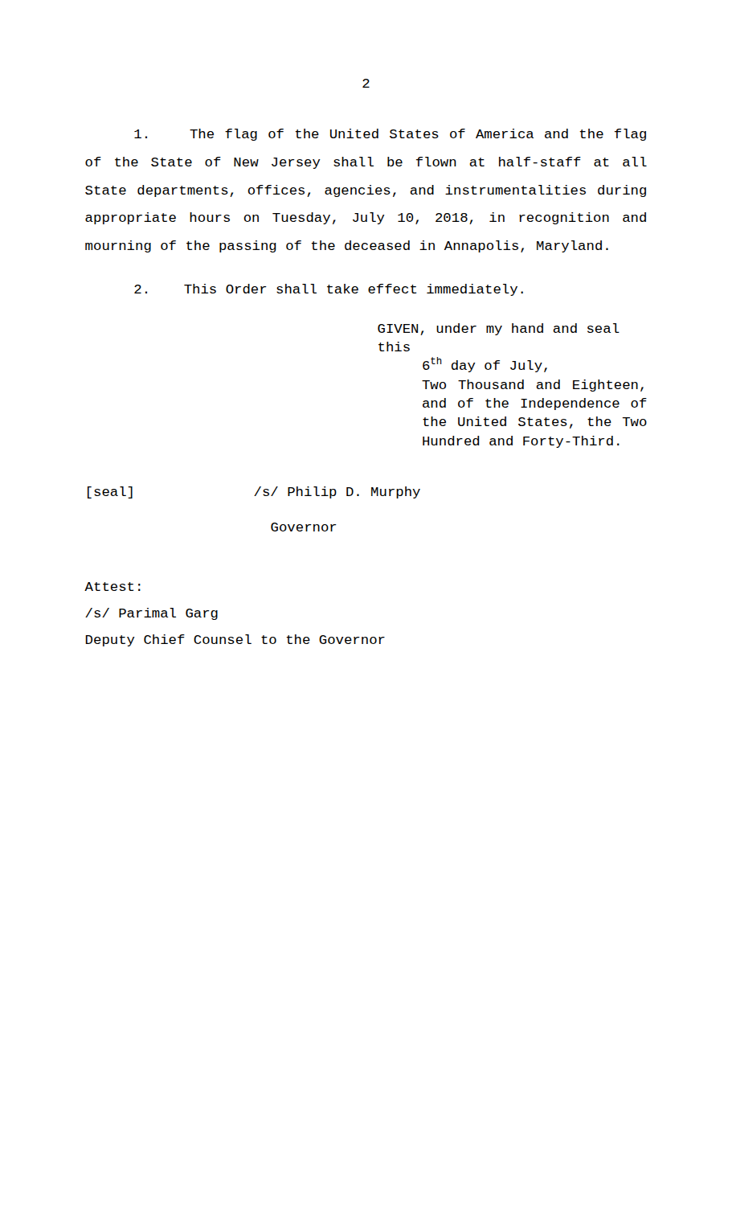2
1. The flag of the United States of America and the flag of the State of New Jersey shall be flown at half-staff at all State departments, offices, agencies, and instrumentalities during appropriate hours on Tuesday, July 10, 2018, in recognition and mourning of the passing of the deceased in Annapolis, Maryland.
2. This Order shall take effect immediately.
GIVEN, under my hand and seal this
6th day of July,
Two Thousand and Eighteen, and of the Independence of the United States, the Two Hundred and Forty-Third.
[seal]/s/ Philip D. Murphy
Governor
Attest:
/s/ Parimal Garg
Deputy Chief Counsel to the Governor